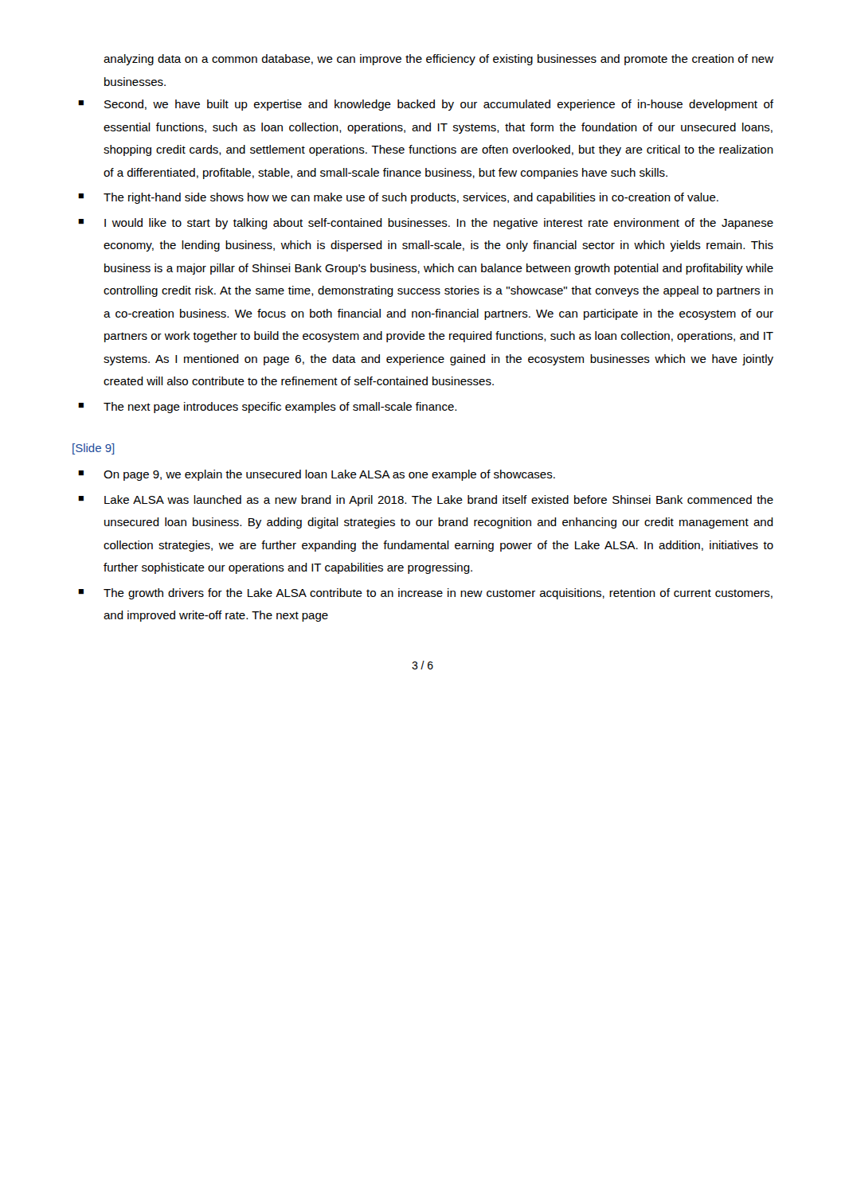analyzing data on a common database, we can improve the efficiency of existing businesses and promote the creation of new businesses.
Second, we have built up expertise and knowledge backed by our accumulated experience of in-house development of essential functions, such as loan collection, operations, and IT systems, that form the foundation of our unsecured loans, shopping credit cards, and settlement operations. These functions are often overlooked, but they are critical to the realization of a differentiated, profitable, stable, and small-scale finance business, but few companies have such skills.
The right-hand side shows how we can make use of such products, services, and capabilities in co-creation of value.
I would like to start by talking about self-contained businesses. In the negative interest rate environment of the Japanese economy, the lending business, which is dispersed in small-scale, is the only financial sector in which yields remain. This business is a major pillar of Shinsei Bank Group's business, which can balance between growth potential and profitability while controlling credit risk. At the same time, demonstrating success stories is a "showcase" that conveys the appeal to partners in a co-creation business. We focus on both financial and non-financial partners. We can participate in the ecosystem of our partners or work together to build the ecosystem and provide the required functions, such as loan collection, operations, and IT systems. As I mentioned on page 6, the data and experience gained in the ecosystem businesses which we have jointly created will also contribute to the refinement of self-contained businesses.
The next page introduces specific examples of small-scale finance.
[Slide 9]
On page 9, we explain the unsecured loan Lake ALSA as one example of showcases.
Lake ALSA was launched as a new brand in April 2018. The Lake brand itself existed before Shinsei Bank commenced the unsecured loan business. By adding digital strategies to our brand recognition and enhancing our credit management and collection strategies, we are further expanding the fundamental earning power of the Lake ALSA. In addition, initiatives to further sophisticate our operations and IT capabilities are progressing.
The growth drivers for the Lake ALSA contribute to an increase in new customer acquisitions, retention of current customers, and improved write-off rate. The next page
3 / 6